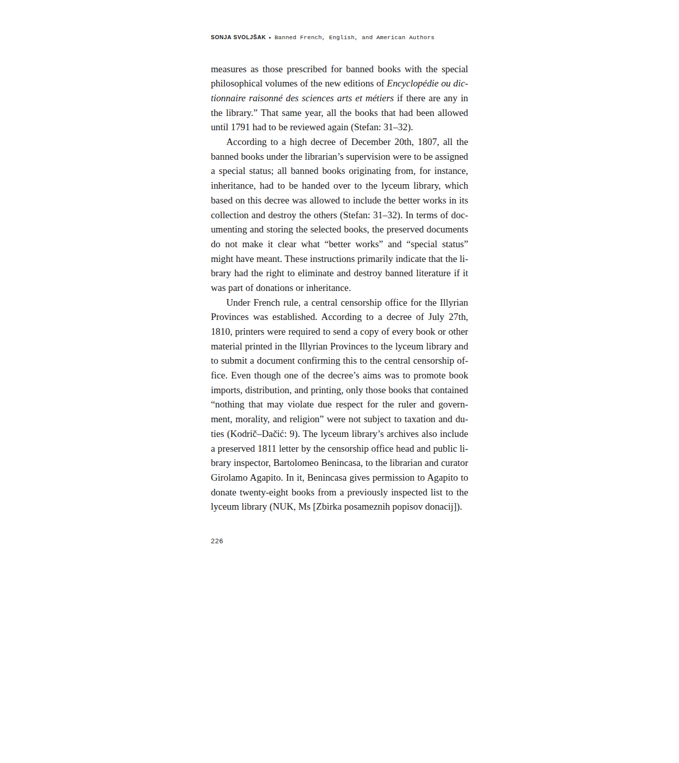Sonja Svoljšak▸Banned French, English, and American Authors
measures as those prescribed for banned books with the special philosophical volumes of the new editions of Encyclopédie ou dictionnaire raisonné des sciences arts et métiers if there are any in the library.” That same year, all the books that had been allowed until 1791 had to be reviewed again (Stefan: 31–32).
According to a high decree of December 20th, 1807, all the banned books under the librarian’s supervision were to be assigned a special status; all banned books originating from, for instance, inheritance, had to be handed over to the lyceum library, which based on this decree was allowed to include the better works in its collection and destroy the others (Stefan: 31–32). In terms of documenting and storing the selected books, the preserved documents do not make it clear what “better works” and “special status” might have meant. These instructions primarily indicate that the library had the right to eliminate and destroy banned literature if it was part of donations or inheritance.
Under French rule, a central censorship office for the Illyrian Provinces was established. According to a decree of July 27th, 1810, printers were required to send a copy of every book or other material printed in the Illyrian Provinces to the lyceum library and to submit a document confirming this to the central censorship office. Even though one of the decree’s aims was to promote book imports, distribution, and printing, only those books that contained “nothing that may violate due respect for the ruler and government, morality, and religion” were not subject to taxation and duties (Kodrič–Dačić: 9). The lyceum library’s archives also include a preserved 1811 letter by the censorship office head and public library inspector, Bartolomeo Benincasa, to the librarian and curator Girolamo Agapito. In it, Benincasa gives permission to Agapito to donate twenty-eight books from a previously inspected list to the lyceum library (NUK, Ms [Zbirka posameznih popisov donacij]).
226